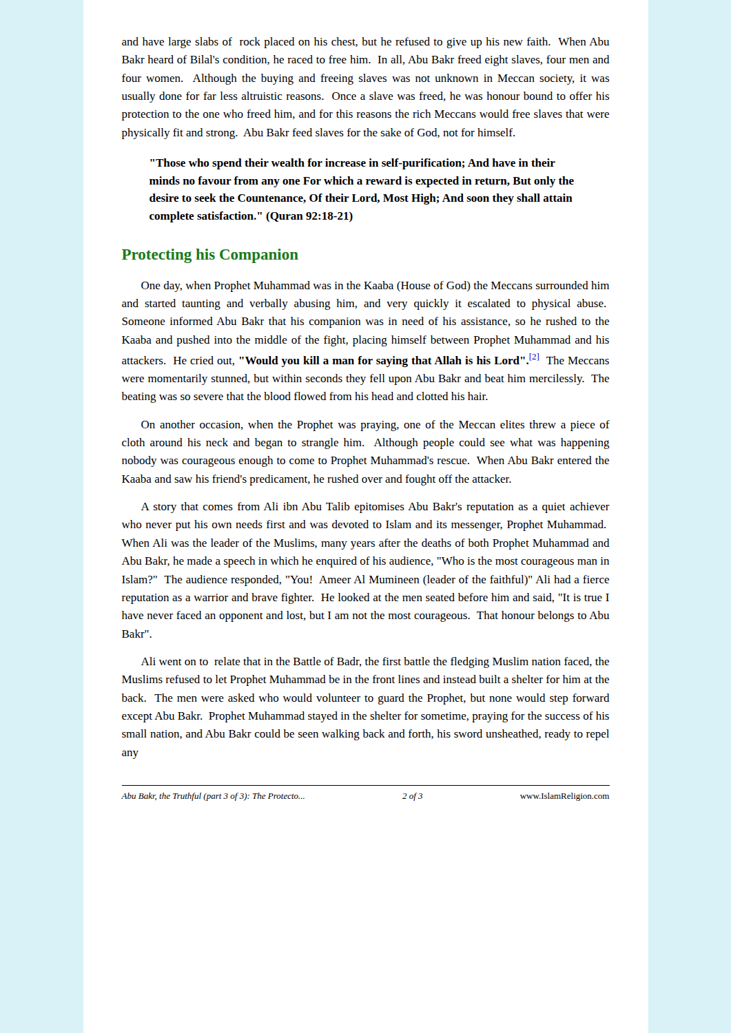and have large slabs of rock placed on his chest, but he refused to give up his new faith. When Abu Bakr heard of Bilal's condition, he raced to free him. In all, Abu Bakr freed eight slaves, four men and four women. Although the buying and freeing slaves was not unknown in Meccan society, it was usually done for far less altruistic reasons. Once a slave was freed, he was honour bound to offer his protection to the one who freed him, and for this reasons the rich Meccans would free slaves that were physically fit and strong. Abu Bakr feed slaves for the sake of God, not for himself.
"Those who spend their wealth for increase in self-purification; And have in their minds no favour from any one For which a reward is expected in return, But only the desire to seek the Countenance, Of their Lord, Most High; And soon they shall attain complete satisfaction." (Quran 92:18-21)
Protecting his Companion
One day, when Prophet Muhammad was in the Kaaba (House of God) the Meccans surrounded him and started taunting and verbally abusing him, and very quickly it escalated to physical abuse. Someone informed Abu Bakr that his companion was in need of his assistance, so he rushed to the Kaaba and pushed into the middle of the fight, placing himself between Prophet Muhammad and his attackers. He cried out, "Would you kill a man for saying that Allah is his Lord".[2] The Meccans were momentarily stunned, but within seconds they fell upon Abu Bakr and beat him mercilessly. The beating was so severe that the blood flowed from his head and clotted his hair.
On another occasion, when the Prophet was praying, one of the Meccan elites threw a piece of cloth around his neck and began to strangle him. Although people could see what was happening nobody was courageous enough to come to Prophet Muhammad's rescue. When Abu Bakr entered the Kaaba and saw his friend's predicament, he rushed over and fought off the attacker.
A story that comes from Ali ibn Abu Talib epitomises Abu Bakr's reputation as a quiet achiever who never put his own needs first and was devoted to Islam and its messenger, Prophet Muhammad. When Ali was the leader of the Muslims, many years after the deaths of both Prophet Muhammad and Abu Bakr, he made a speech in which he enquired of his audience, "Who is the most courageous man in Islam?" The audience responded, "You! Ameer Al Mumineen (leader of the faithful)" Ali had a fierce reputation as a warrior and brave fighter. He looked at the men seated before him and said, "It is true I have never faced an opponent and lost, but I am not the most courageous. That honour belongs to Abu Bakr".
Ali went on to relate that in the Battle of Badr, the first battle the fledging Muslim nation faced, the Muslims refused to let Prophet Muhammad be in the front lines and instead built a shelter for him at the back. The men were asked who would volunteer to guard the Prophet, but none would step forward except Abu Bakr. Prophet Muhammad stayed in the shelter for sometime, praying for the success of his small nation, and Abu Bakr could be seen walking back and forth, his sword unsheathed, ready to repel any
Abu Bakr, the Truthful (part 3 of 3): The Protecto...
2 of 3
www.IslamReligion.com